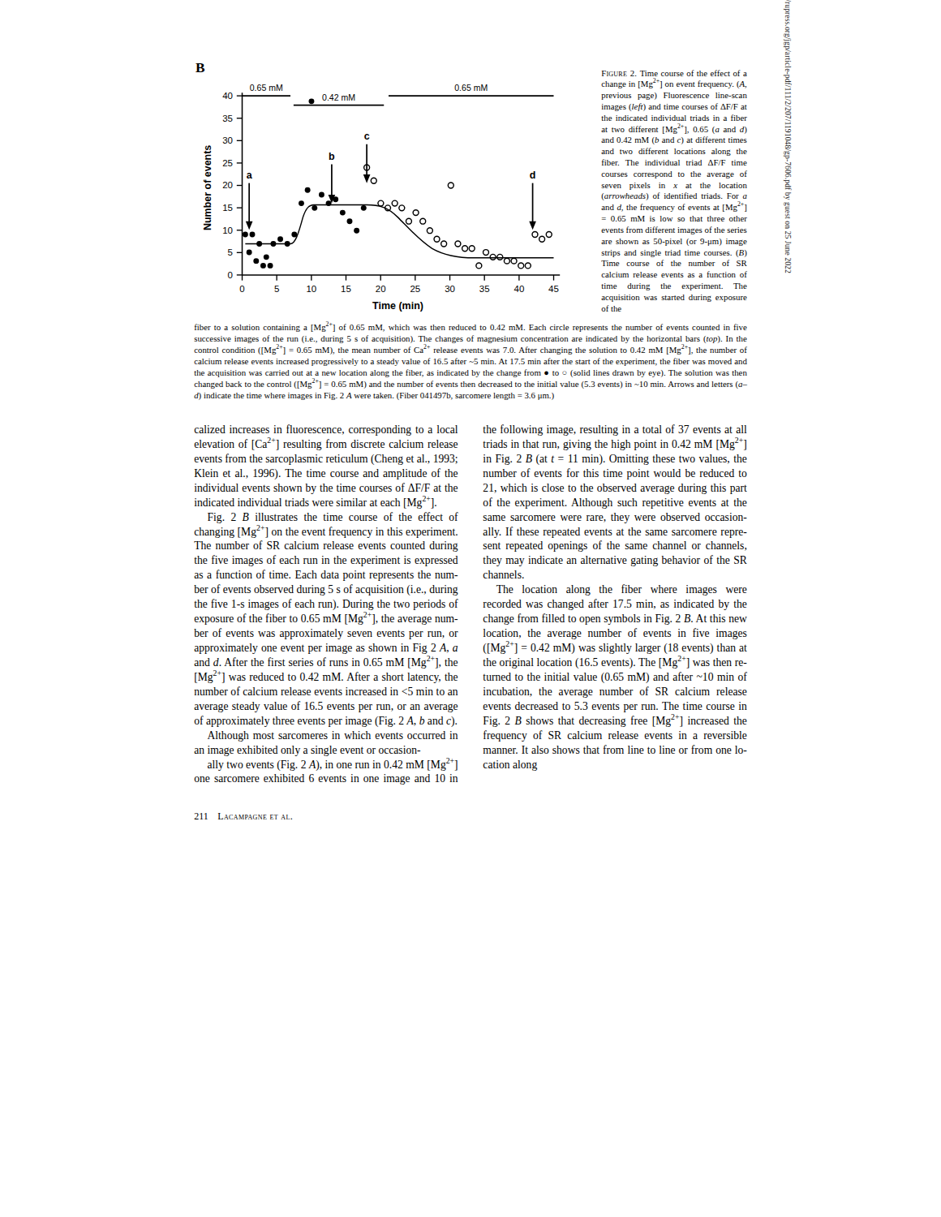Downloaded from http://rupress.org/jgp/article-pdf/111/2/207/1191048/gp-7606.pdf by guest on 25 June 2022
B
0 5 10 15 20 25 30 35 40 0 5 10 15 20 25 30 35 40 45 Number of events Time (min) 0.65 mM 0.42 mM 0.65 mM a b c d
Figure 2. Time course of the effect of a change in [Mg2+] on event frequency. (A, previous page) Fluorescence line-scan images (left) and time courses of ΔF/F at the indicated individual triads in a fiber at two different [Mg2+], 0.65 (a and d) and 0.42 mM (b and c) at different times and two different locations along the fiber. The individual triad ΔF/F time courses correspond to the average of seven pixels in x at the location (arrowheads) of identified triads. For a and d, the frequency of events at [Mg2+] = 0.65 mM is low so that three other events from different images of the series are shown as 50-pixel (or 9-μm) image strips and single triad time courses. (B) Time course of the number of SR calcium release events as a function of time during the experiment. The acquisition was started during exposure of the
fiber to a solution containing a [Mg2+] of 0.65 mM, which was then reduced to 0.42 mM. Each circle represents the number of events counted in five successive images of the run (i.e., during 5 s of acquisition). The changes of magnesium concentration are indicated by the horizontal bars (top). In the control condition ([Mg2+] = 0.65 mM), the mean number of Ca2+ release events was 7.0. After changing the solution to 0.42 mM [Mg2+], the number of calcium release events increased progressively to a steady value of 16.5 after ~5 min. At 17.5 min after the start of the experiment, the fiber was moved and the acquisition was carried out at a new location along the fiber, as indicated by the change from ● to ○ (solid lines drawn by eye). The solution was then changed back to the control ([Mg2+] = 0.65 mM) and the number of events then decreased to the initial value (5.3 events) in ~10 min. Arrows and letters (a–d) indicate the time where images in Fig. 2 A were taken. (Fiber 041497b, sarcomere length = 3.6 μm.)
calized increases in fluorescence, corresponding to a local elevation of [Ca2+] resulting from discrete calcium release events from the sarcoplasmic reticulum (Cheng et al., 1993; Klein et al., 1996). The time course and amplitude of the individual events shown by the time courses of ΔF/F at the indicated individual triads were similar at each [Mg2+].
Fig. 2 B illustrates the time course of the effect of changing [Mg2+] on the event frequency in this experiment. The number of SR calcium release events counted during the five images of each run in the experiment is expressed as a function of time. Each data point represents the number of events observed during 5 s of acquisition (i.e., during the five 1-s images of each run). During the two periods of exposure of the fiber to 0.65 mM [Mg2+], the average number of events was approximately seven events per run, or approximately one event per image as shown in Fig 2 A, a and d. After the first series of runs in 0.65 mM [Mg2+], the [Mg2+] was reduced to 0.42 mM. After a short latency, the number of calcium release events increased in <5 min to an average steady value of 16.5 events per run, or an average of approximately three events per image (Fig. 2 A, b and c).
Although most sarcomeres in which events occurred in an image exhibited only a single event or occasion-
ally two events (Fig. 2 A), in one run in 0.42 mM [Mg2+] one sarcomere exhibited 6 events in one image and 10 in the following image, resulting in a total of 37 events at all triads in that run, giving the high point in 0.42 mM [Mg2+] in Fig. 2 B (at t = 11 min). Omitting these two values, the number of events for this time point would be reduced to 21, which is close to the observed average during this part of the experiment. Although such repetitive events at the same sarcomere were rare, they were observed occasionally. If these repeated events at the same sarcomere represent repeated openings of the same channel or channels, they may indicate an alternative gating behavior of the SR channels.
The location along the fiber where images were recorded was changed after 17.5 min, as indicated by the change from filled to open symbols in Fig. 2 B. At this new location, the average number of events in five images ([Mg2+] = 0.42 mM) was slightly larger (18 events) than at the original location (16.5 events). The [Mg2+] was then returned to the initial value (0.65 mM) and after ~10 min of incubation, the average number of SR calcium release events decreased to 5.3 events per run. The time course in Fig. 2 B shows that decreasing free [Mg2+] increased the frequency of SR calcium release events in a reversible manner. It also shows that from line to line or from one location along
211 Lacampagne et al.